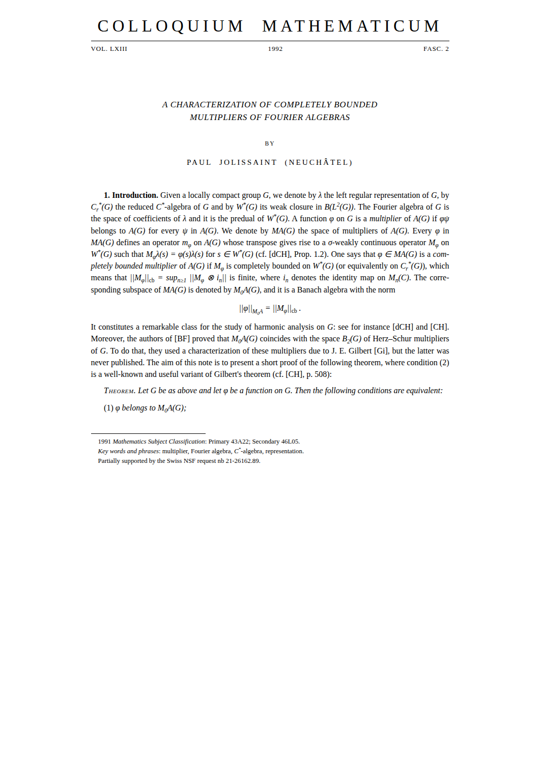Colloquium Mathematicum
VOL. LXIII 1992 FASC. 2
A CHARACTERIZATION OF COMPLETELY BOUNDED
MULTIPLIERS OF FOURIER ALGEBRAS
by
Paul Jolissaint (Neuchâtel)
1. Introduction. Given a locally compact group G, we denote by λ the left regular representation of G, by Cr*(G) the reduced C*-algebra of G and by W*(G) its weak closure in B(L2(G)). The Fourier algebra of G is the space of coefficients of λ and it is the predual of W*(G). A function φ on G is a multiplier of A(G) if φψ belongs to A(G) for every ψ in A(G). We denote by MA(G) the space of multipliers of A(G). Every φ in MA(G) defines an operator mφ on A(G) whose transpose gives rise to a σ-weakly continuous operator Mφ on W*(G) such that Mφλ(s) = φ(s)λ(s) for s ∈ W*(G) (cf. [dCH], Prop. 1.2). One says that φ ∈ MA(G) is a completely bounded multiplier of A(G) if Mφ is completely bounded on W*(G) (or equivalently on Cr*(G)), which means that ||Mφ||cb = supn≥1 ||Mφ ⊗ in|| is finite, where in denotes the identity map on Mn(C). The corresponding subspace of MA(G) is denoted by M0A(G), and it is a Banach algebra with the norm
||φ||M0A = ||Mφ||cb .
It constitutes a remarkable class for the study of harmonic analysis on G: see for instance [dCH] and [CH]. Moreover, the authors of [BF] proved that M0A(G) coincides with the space B2(G) of Herz–Schur multipliers of G. To do that, they used a characterization of these multipliers due to J. E. Gilbert [Gi], but the latter was never published. The aim of this note is to present a short proof of the following theorem, where condition (2) is a well-known and useful variant of Gilbert's theorem (cf. [CH], p. 508):
Theorem. Let G be as above and let φ be a function on G. Then the following conditions are equivalent:
φ belongs to M0A(G);
1991 Mathematics Subject Classification: Primary 43A22; Secondary 46L05.
Key words and phrases: multiplier, Fourier algebra, C*-algebra, representation.
Partially supported by the Swiss NSF request nb 21-26162.89.